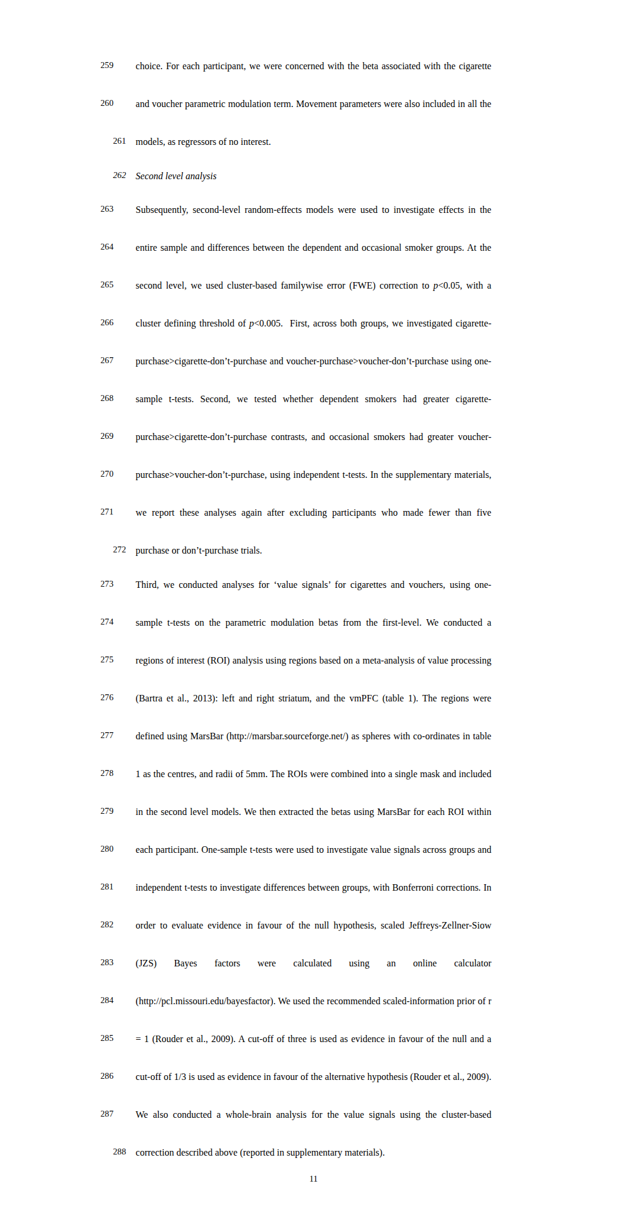choice. For each participant, we were concerned with the beta associated with the cigarette and voucher parametric modulation term. Movement parameters were also included in all the models, as regressors of no interest.
Second level analysis
Subsequently, second-level random-effects models were used to investigate effects in the entire sample and differences between the dependent and occasional smoker groups. At the second level, we used cluster-based familywise error (FWE) correction to p<0.05, with a cluster defining threshold of p<0.005. First, across both groups, we investigated cigarette- purchase>cigarette-don’t-purchase and voucher-purchase>voucher-don’t-purchase using one- sample t-tests. Second, we tested whether dependent smokers had greater cigarette- purchase>cigarette-don’t-purchase contrasts, and occasional smokers had greater voucher- purchase>voucher-don’t-purchase, using independent t-tests. In the supplementary materials, we report these analyses again after excluding participants who made fewer than five purchase or don’t-purchase trials.
Third, we conducted analyses for ‘value signals’ for cigarettes and vouchers, using one- sample t-tests on the parametric modulation betas from the first-level. We conducted a regions of interest (ROI) analysis using regions based on a meta-analysis of value processing (Bartra et al., 2013): left and right striatum, and the vmPFC (table 1). The regions were defined using MarsBar (http://marsbar.sourceforge.net/) as spheres with co-ordinates in table 1 as the centres, and radii of 5mm. The ROIs were combined into a single mask and included in the second level models. We then extracted the betas using MarsBar for each ROI within each participant. One-sample t-tests were used to investigate value signals across groups and independent t-tests to investigate differences between groups, with Bonferroni corrections. In order to evaluate evidence in favour of the null hypothesis, scaled Jeffreys-Zellner-Siow (JZS) Bayes factors were calculated using an online calculator (http://pcl.missouri.edu/bayesfactor). We used the recommended scaled-information prior of r = 1 (Rouder et al., 2009). A cut-off of three is used as evidence in favour of the null and a cut-off of 1/3 is used as evidence in favour of the alternative hypothesis (Rouder et al., 2009). We also conducted a whole-brain analysis for the value signals using the cluster-based correction described above (reported in supplementary materials).
11